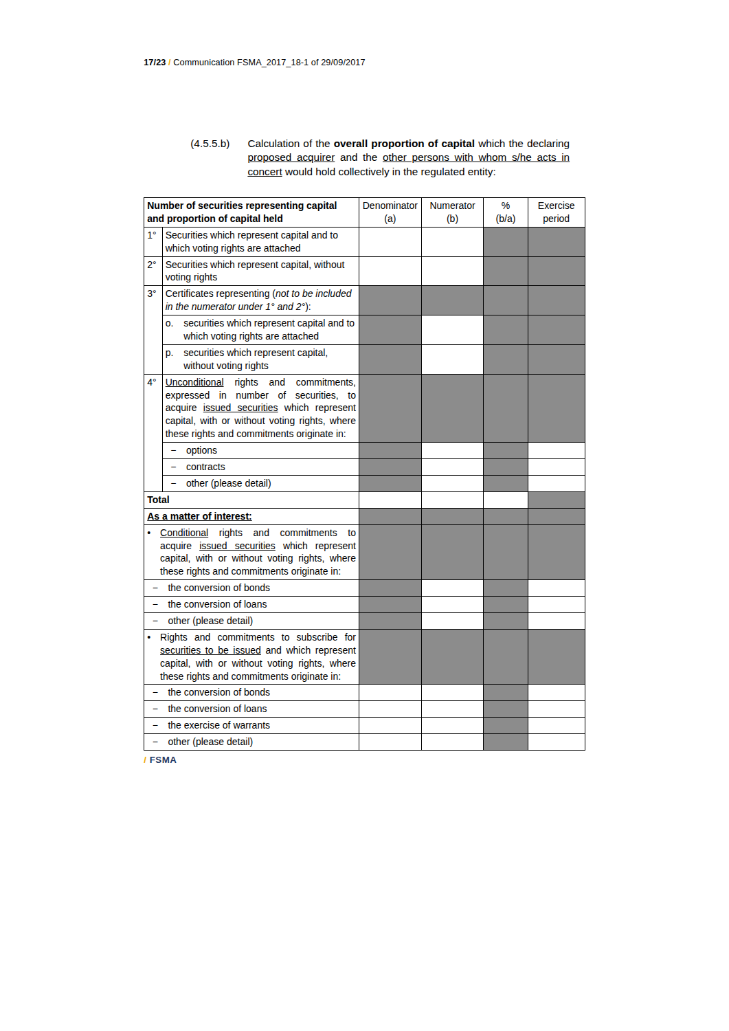17/23 / Communication FSMA_2017_18-1 of 29/09/2017
| (4.5.5.b) | Calculation of the overall proportion of capital which the declaring proposed acquirer and the other persons with whom s/he acts in concert would hold collectively in the regulated entity: |
| Number of securities representing capital and proportion of capital held | Denominator (a) | Numerator (b) | % (b/a) | Exercise period |
| --- | --- | --- | --- | --- |
| 1° | Securities which represent capital and to which voting rights are attached | | | | |
| 2° | Securities which represent capital, without voting rights | | | | |
| 3° | Certificates representing ( not to be included in the numerator under 1° and 2° ): | | | | |
| o. securities which represent capital and to which voting rights are attached | | | | |
| p. securities which represent capital, without voting rights | | | | |
| 4° | Unconditional rights and commitments, expressed in number of securities, to acquire issued securities which represent capital, with or without voting rights, where these rights and commitments originate in: | | | | |
| − options | | | | |
| − contracts | | | | |
| − other (please detail) | | | | |
| Total | | | | |
| As a matter of interest: | | | | |
| • Conditional rights and commitments to acquire issued securities which represent capital, with or without voting rights, where these rights and commitments originate in: | | | | |
| − the conversion of bonds | | | | |
| − the conversion of loans | | | | |
| − other (please detail) | | | | |
| • Rights and commitments to subscribe for securities to be issued and which represent capital, with or without voting rights, where these rights and commitments originate in: | | | | |
| − the conversion of bonds | | | | |
| − the conversion of loans | | | | |
| − the exercise of warrants | | | | |
| − other (please detail) | | | | |
/ FSMA